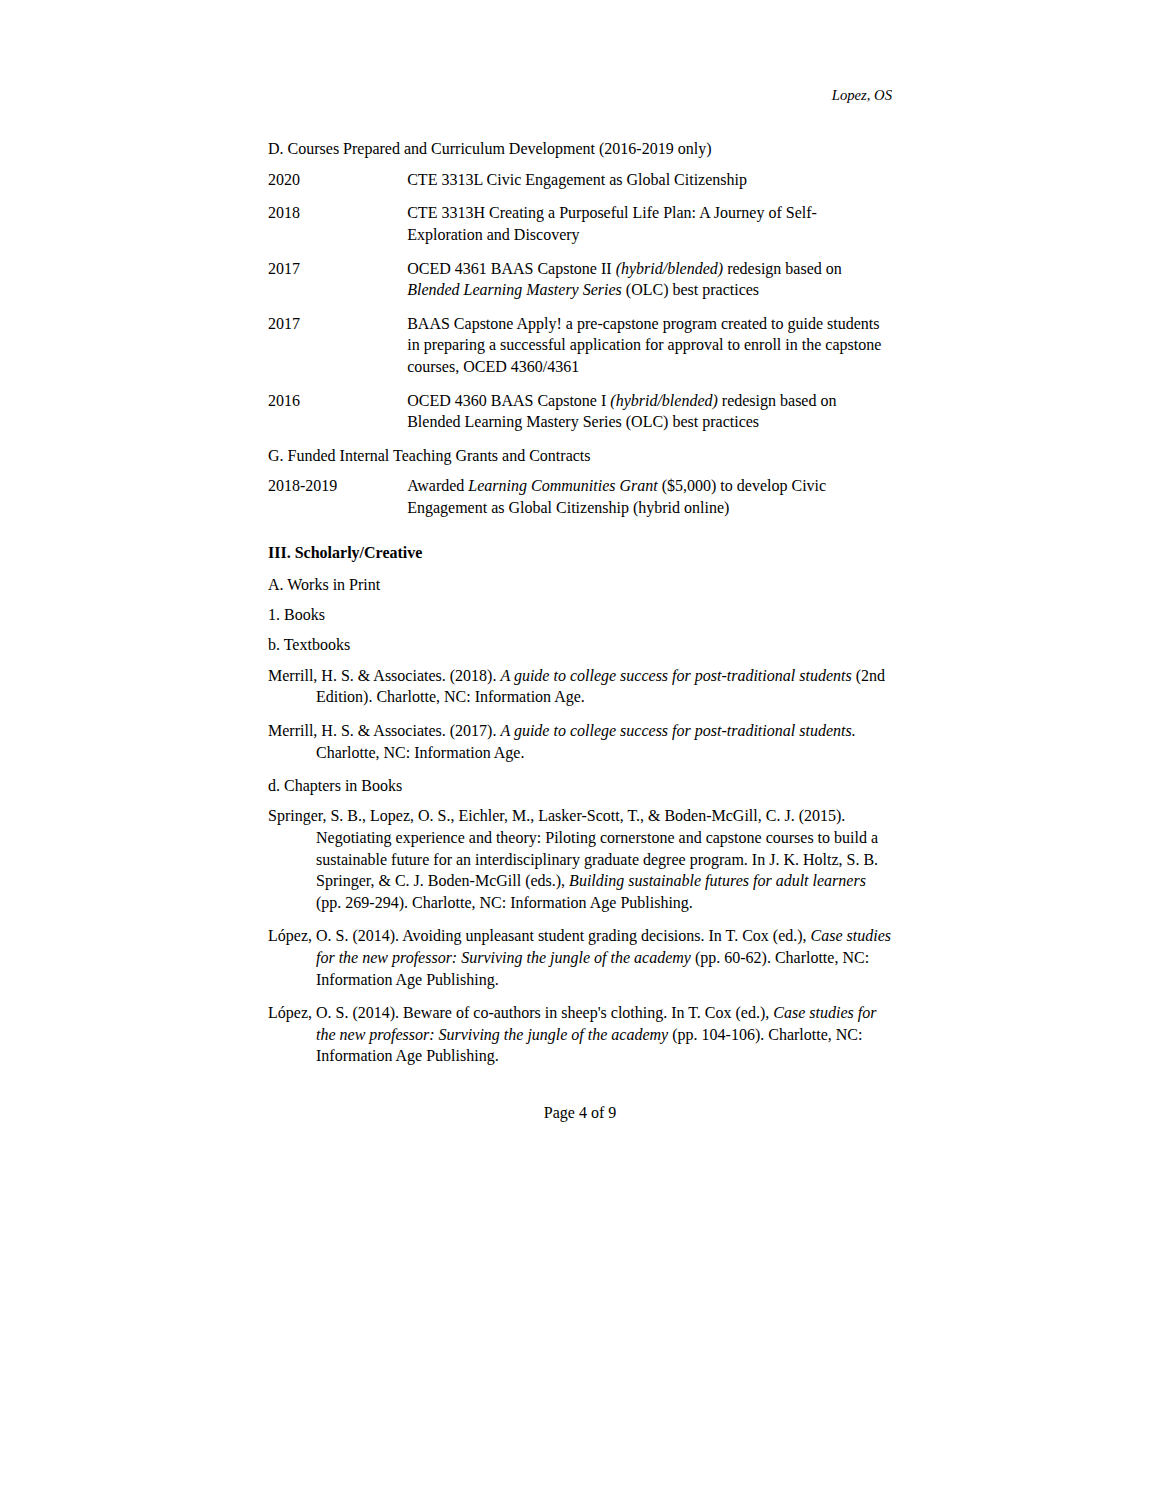Lopez, OS
D. Courses Prepared and Curriculum Development (2016-2019 only)
2020
CTE 3313L Civic Engagement as Global Citizenship
2018
CTE 3313H Creating a Purposeful Life Plan: A Journey of Self-Exploration and Discovery
2017
OCED 4361 BAAS Capstone II (hybrid/blended) redesign based on Blended Learning Mastery Series (OLC) best practices
2017
BAAS Capstone Apply! a pre-capstone program created to guide students in preparing a successful application for approval to enroll in the capstone courses, OCED 4360/4361
2016
OCED 4360 BAAS Capstone I (hybrid/blended) redesign based on Blended Learning Mastery Series (OLC) best practices
G. Funded Internal Teaching Grants and Contracts
2018-2019
Awarded Learning Communities Grant ($5,000) to develop Civic Engagement as Global Citizenship (hybrid online)
III. Scholarly/Creative
A. Works in Print
1. Books
b. Textbooks
Merrill, H. S. & Associates. (2018). A guide to college success for post-traditional students (2nd Edition). Charlotte, NC: Information Age.
Merrill, H. S. & Associates. (2017). A guide to college success for post-traditional students. Charlotte, NC: Information Age.
d. Chapters in Books
Springer, S. B., Lopez, O. S., Eichler, M., Lasker-Scott, T., & Boden-McGill, C. J. (2015). Negotiating experience and theory: Piloting cornerstone and capstone courses to build a sustainable future for an interdisciplinary graduate degree program. In J. K. Holtz, S. B. Springer, & C. J. Boden-McGill (eds.), Building sustainable futures for adult learners (pp. 269-294). Charlotte, NC: Information Age Publishing.
López, O. S. (2014). Avoiding unpleasant student grading decisions. In T. Cox (ed.), Case studies for the new professor: Surviving the jungle of the academy (pp. 60-62). Charlotte, NC: Information Age Publishing.
López, O. S. (2014). Beware of co-authors in sheep's clothing. In T. Cox (ed.), Case studies for the new professor: Surviving the jungle of the academy (pp. 104-106). Charlotte, NC: Information Age Publishing.
Page 4 of 9